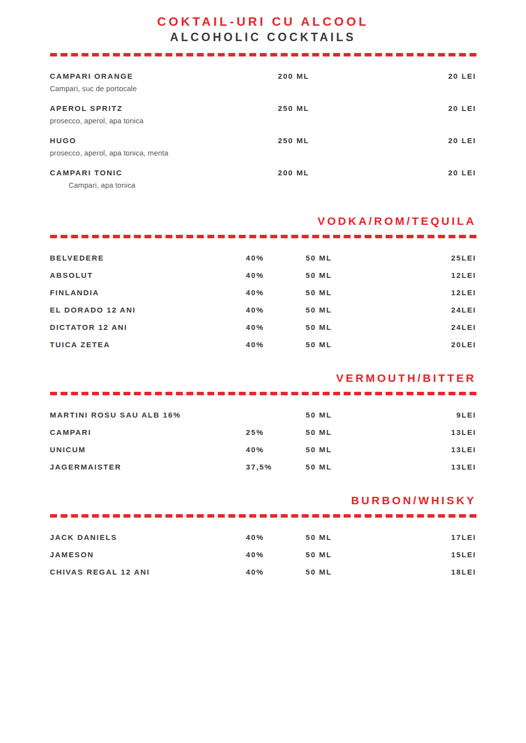Coktail-uri cu alcool
Alcoholic Cocktails
| Campari Orange | 200 ML | 20 LEI |
| Campari, suc de portocale |
| Aperol Spritz | 250 ML | 20 LEI |
| prosecco, aperol, apa tonica |
| Hugo | 250 ML | 20 LEI |
| prosecco, aperol, apa tonica, menta |
| Campari Tonic | 200 ML | 20 LEI |
| Campari, apa tonica |
Vodka/Rom/Tequila
| Belvedere | 40% | 50 ML | 25LEI |
| Absolut | 40% | 50 ML | 12LEI |
| Finlandia | 40% | 50 ML | 12LEI |
| El Dorado 12 ani | 40% | 50 ML | 24LEI |
| Dictator 12 ani | 40% | 50 ML | 24LEI |
| Tuica Zetea | 40% | 50 ML | 20LEI |
Vermouth/Bitter
| Martini rosu sau alb 16% | | 50 ML | 9LEI |
| Campari | 25% | 50 ML | 13LEI |
| Unicum | 40% | 50 ML | 13LEI |
| Jagermaister | 37,5% | 50 ML | 13LEI |
Burbon/Whisky
| Jack Daniels | 40% | 50 ML | 17LEI |
| Jameson | 40% | 50 ML | 15LEI |
| Chivas Regal 12 ani | 40% | 50 ML | 18LEI |